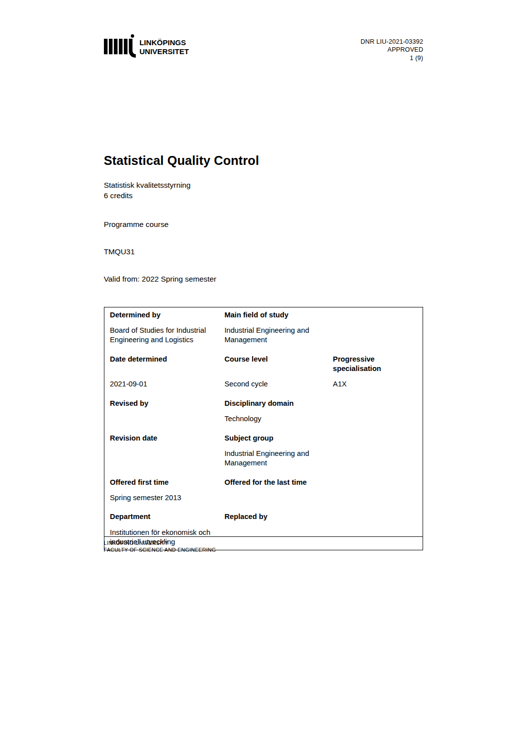LINKÖPINGS UNIVERSITET
DNR LIU-2021-03392
APPROVED
1 (9)
Statistical Quality Control
Statistisk kvalitetsstyrning
6 credits
Programme course
TMQU31
Valid from: 2022 Spring semester
| Determined by | Main field of study |
| Board of Studies for Industrial Engineering and Logistics | Industrial Engineering and Management |
| Date determined | Course level | Progressive specialisation |
| 2021-09-01 | Second cycle | A1X |
| Revised by | Disciplinary domain |
| | Technology |
| Revision date | Subject group |
| | Industrial Engineering and Management |
| Offered first time | Offered for the last time |
| Spring semester 2013 | |
| Department | Replaced by |
| Institutionen för ekonomisk och industriell utveckling | |
LINKÖPING UNIVERSITY
FACULTY OF SCIENCE AND ENGINEERING